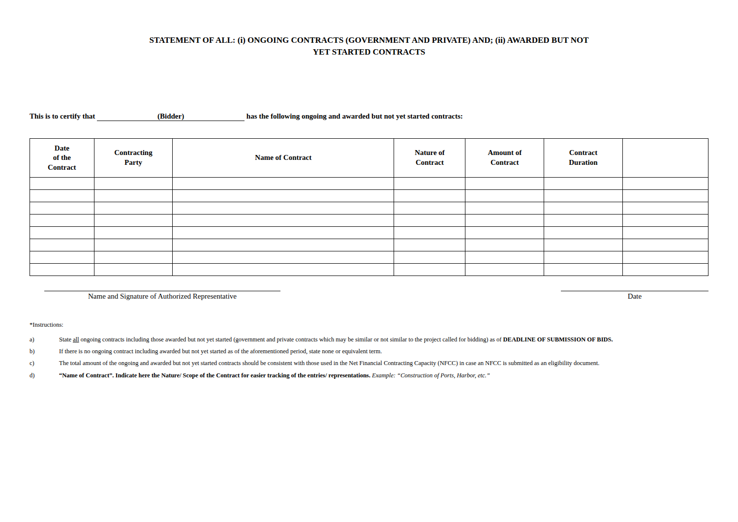STATEMENT OF ALL: (i) ONGOING CONTRACTS (GOVERNMENT AND PRIVATE) AND; (ii) AWARDED BUT NOT YET STARTED CONTRACTS
This is to certify that (Bidder) has the following ongoing and awarded but not yet started contracts:
| Date of the Contract | Contracting Party | Name of Contract | Nature of Contract | Amount of Contract | Contract Duration | |
| --- | --- | --- | --- | --- | --- | --- |
Name and Signature of Authorized Representative
Date
*Instructions:
a) State all ongoing contracts including those awarded but not yet started (government and private contracts which may be similar or not similar to the project called for bidding) as of DEADLINE OF SUBMISSION OF BIDS.
b) If there is no ongoing contract including awarded but not yet started as of the aforementioned period, state none or equivalent term.
c) The total amount of the ongoing and awarded but not yet started contracts should be consistent with those used in the Net Financial Contracting Capacity (NFCC) in case an NFCC is submitted as an eligibility document.
d)“Name of Contract”. Indicate here the Nature/ Scope of the Contract for easier tracking of the entries/ representations. Example: “Construction of Ports, Harbor, etc.”